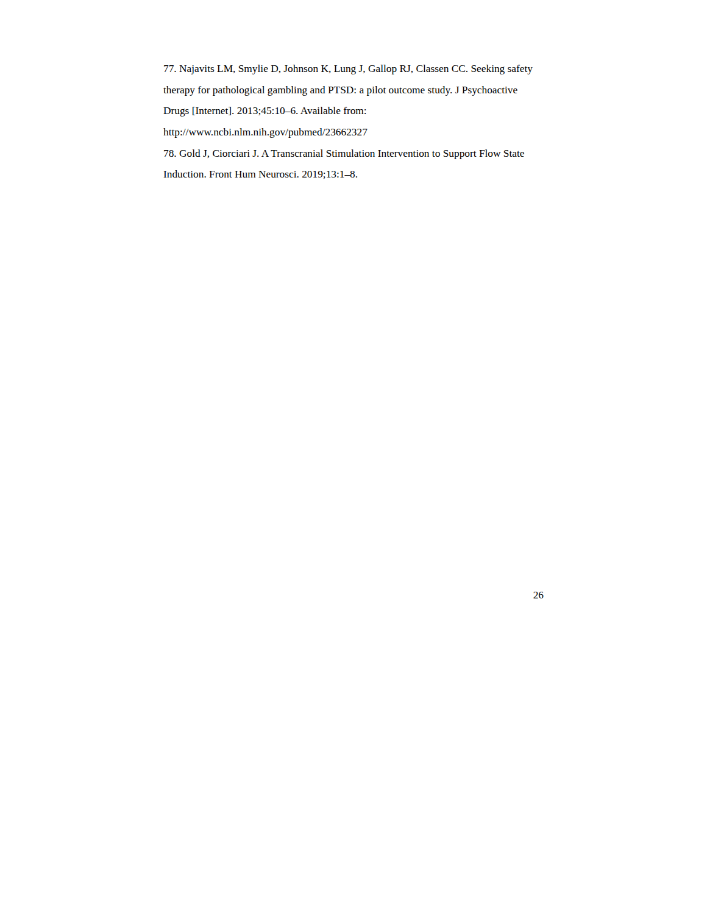77. Najavits LM, Smylie D, Johnson K, Lung J, Gallop RJ, Classen CC. Seeking safety therapy for pathological gambling and PTSD: a pilot outcome study. J Psychoactive Drugs [Internet]. 2013;45:10–6. Available from: http://www.ncbi.nlm.nih.gov/pubmed/23662327
78. Gold J, Ciorciari J. A Transcranial Stimulation Intervention to Support Flow State Induction. Front Hum Neurosci. 2019;13:1–8.
26